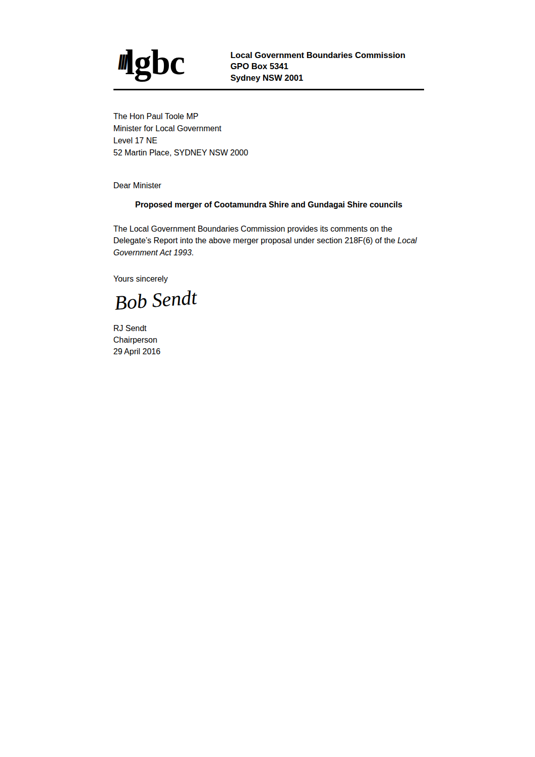\\\lgbc
Local Government Boundaries Commission
GPO Box 5341
Sydney NSW 2001
The Hon Paul Toole MP
Minister for Local Government
Level 17 NE
52 Martin Place, SYDNEY NSW 2000
Dear Minister
Proposed merger of Cootamundra Shire and Gundagai Shire councils
The Local Government Boundaries Commission provides its comments on the Delegate’s Report into the above merger proposal under section 218F(6) of the Local Government Act 1993.
Yours sincerely
Bob Sendt
RJ Sendt
Chairperson
29 April 2016